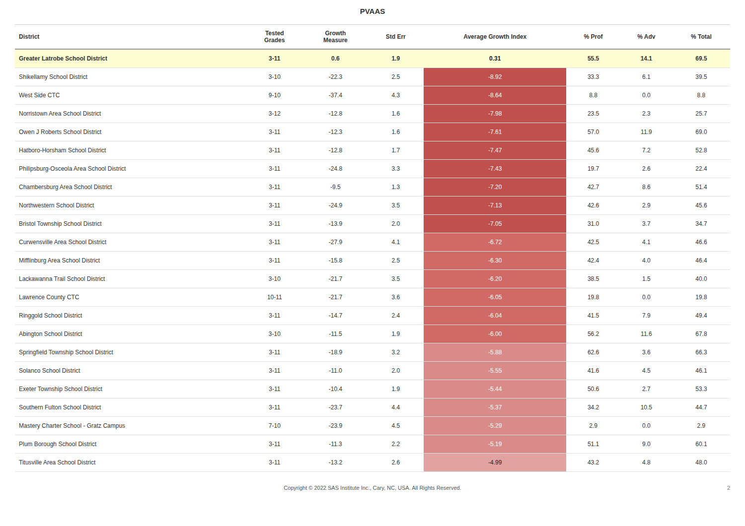PVAAS
| District | Tested Grades | Growth Measure | Std Err | Average Growth Index | % Prof | % Adv | % Total |
| --- | --- | --- | --- | --- | --- | --- | --- |
| Greater Latrobe School District | 3-11 | 0.6 | 1.9 | 0.31 | 55.5 | 14.1 | 69.5 |
| Shikellamy School District | 3-10 | -22.3 | 2.5 | -8.92 | 33.3 | 6.1 | 39.5 |
| West Side CTC | 9-10 | -37.4 | 4.3 | -8.64 | 8.8 | 0.0 | 8.8 |
| Norristown Area School District | 3-12 | -12.8 | 1.6 | -7.98 | 23.5 | 2.3 | 25.7 |
| Owen J Roberts School District | 3-11 | -12.3 | 1.6 | -7.61 | 57.0 | 11.9 | 69.0 |
| Hatboro-Horsham School District | 3-11 | -12.8 | 1.7 | -7.47 | 45.6 | 7.2 | 52.8 |
| Philipsburg-Osceola Area School District | 3-11 | -24.8 | 3.3 | -7.43 | 19.7 | 2.6 | 22.4 |
| Chambersburg Area School District | 3-11 | -9.5 | 1.3 | -7.20 | 42.7 | 8.6 | 51.4 |
| Northwestern School District | 3-11 | -24.9 | 3.5 | -7.13 | 42.6 | 2.9 | 45.6 |
| Bristol Township School District | 3-11 | -13.9 | 2.0 | -7.05 | 31.0 | 3.7 | 34.7 |
| Curwensville Area School District | 3-11 | -27.9 | 4.1 | -6.72 | 42.5 | 4.1 | 46.6 |
| Mifflinburg Area School District | 3-11 | -15.8 | 2.5 | -6.30 | 42.4 | 4.0 | 46.4 |
| Lackawanna Trail School District | 3-10 | -21.7 | 3.5 | -6.20 | 38.5 | 1.5 | 40.0 |
| Lawrence County CTC | 10-11 | -21.7 | 3.6 | -6.05 | 19.8 | 0.0 | 19.8 |
| Ringgold School District | 3-11 | -14.7 | 2.4 | -6.04 | 41.5 | 7.9 | 49.4 |
| Abington School District | 3-10 | -11.5 | 1.9 | -6.00 | 56.2 | 11.6 | 67.8 |
| Springfield Township School District | 3-11 | -18.9 | 3.2 | -5.88 | 62.6 | 3.6 | 66.3 |
| Solanco School District | 3-11 | -11.0 | 2.0 | -5.55 | 41.6 | 4.5 | 46.1 |
| Exeter Township School District | 3-11 | -10.4 | 1.9 | -5.44 | 50.6 | 2.7 | 53.3 |
| Southern Fulton School District | 3-11 | -23.7 | 4.4 | -5.37 | 34.2 | 10.5 | 44.7 |
| Mastery Charter School - Gratz Campus | 7-10 | -23.9 | 4.5 | -5.29 | 2.9 | 0.0 | 2.9 |
| Plum Borough School District | 3-11 | -11.3 | 2.2 | -5.19 | 51.1 | 9.0 | 60.1 |
| Titusville Area School District | 3-11 | -13.2 | 2.6 | -4.99 | 43.2 | 4.8 | 48.0 |
Copyright © 2022 SAS Institute Inc., Cary, NC, USA. All Rights Reserved. 2